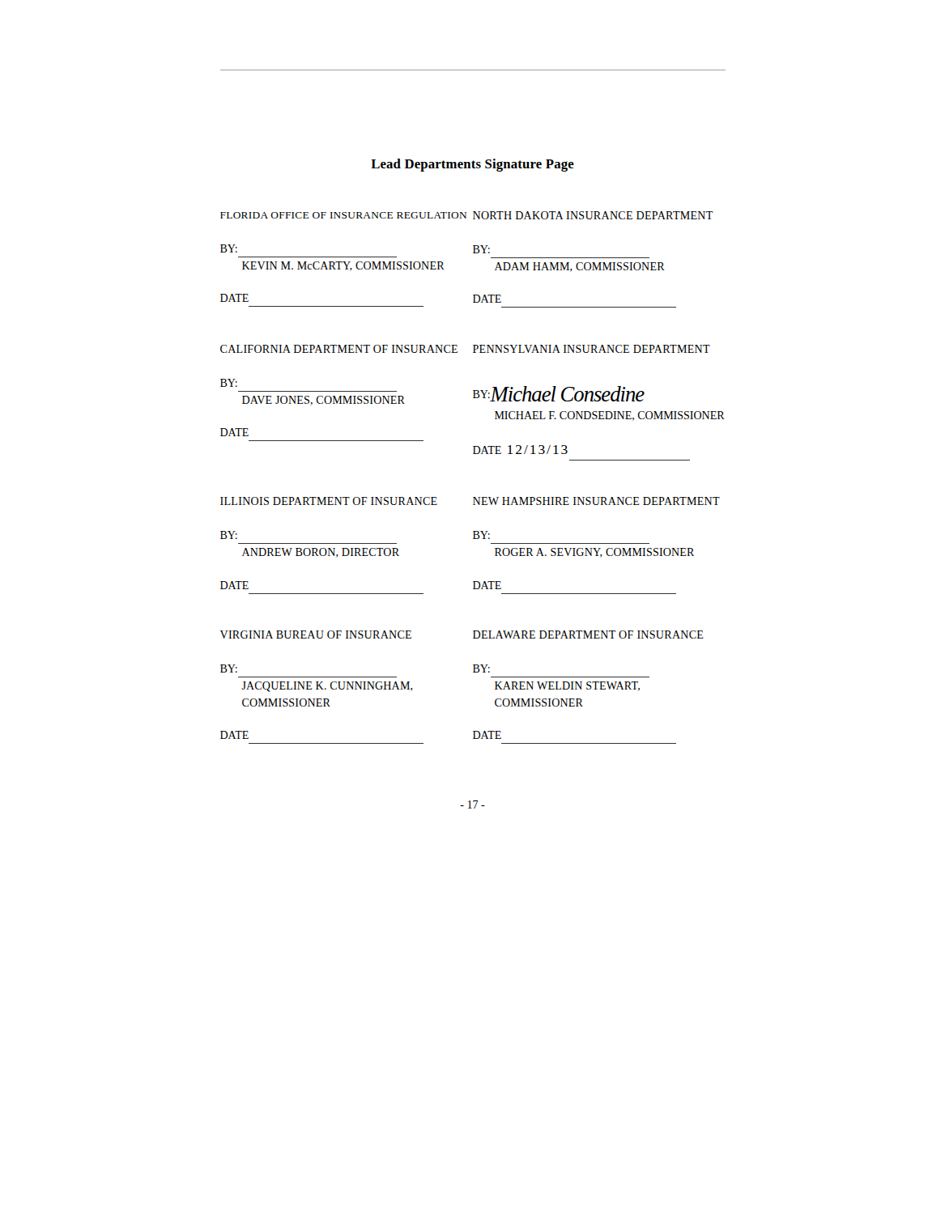Lead Departments Signature Page
| FLORIDA OFFICE OF INSURANCE REGULATION BY: KEVIN M. McCARTY, COMMISSIONER DATE | NORTH DAKOTA INSURANCE DEPARTMENT BY: ADAM HAMM, COMMISSIONER DATE |
| CALIFORNIA DEPARTMENT OF INSURANCE BY: DAVE JONES, COMMISSIONER DATE | PENNSYLVANIA INSURANCE DEPARTMENT BY: Michael Consedine MICHAEL F. CONDSEDINE, COMMISSIONER DATE 12/13/13 |
| ILLINOIS DEPARTMENT OF INSURANCE BY: ANDREW BORON, DIRECTOR DATE | NEW HAMPSHIRE INSURANCE DEPARTMENT BY: ROGER A. SEVIGNY, COMMISSIONER DATE |
| VIRGINIA BUREAU OF INSURANCE BY: JACQUELINE K. CUNNINGHAM, COMMISSIONER DATE | DELAWARE DEPARTMENT OF INSURANCE BY: KAREN WELDIN STEWART, COMMISSIONER DATE |
- 17 -